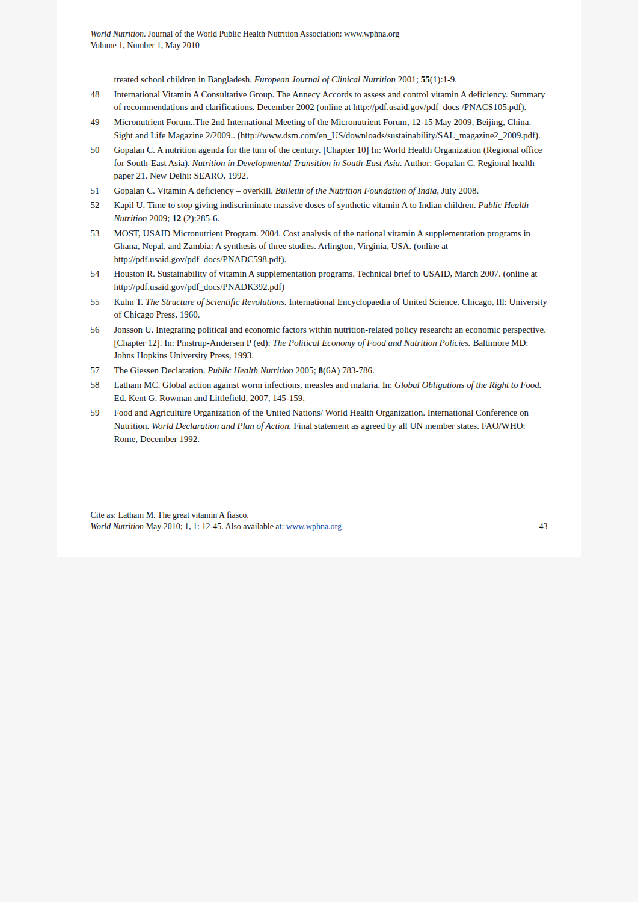World Nutrition. Journal of the World Public Health Nutrition Association: www.wphna.org
Volume 1, Number 1, May 2010
treated school children in Bangladesh. European Journal of Clinical Nutrition 2001; 55(1):1-9.
48 International Vitamin A Consultative Group. The Annecy Accords to assess and control vitamin A deficiency. Summary of recommendations and clarifications. December 2002 (online at http://pdf.usaid.gov/pdf_docs /PNACS105.pdf).
49 Micronutrient Forum..The 2nd International Meeting of the Micronutrient Forum, 12-15 May 2009, Beijing, China. Sight and Life Magazine 2/2009.. (http://www.dsm.com/en_US/downloads/sustainability/SAL_magazine2_2009.pdf).
50 Gopalan C. A nutrition agenda for the turn of the century. [Chapter 10] In: World Health Organization (Regional office for South-East Asia). Nutrition in Developmental Transition in South-East Asia. Author: Gopalan C. Regional health paper 21. New Delhi: SEARO, 1992.
51 Gopalan C. Vitamin A deficiency – overkill. Bulletin of the Nutrition Foundation of India, July 2008.
52 Kapil U. Time to stop giving indiscriminate massive doses of synthetic vitamin A to Indian children. Public Health Nutrition 2009; 12 (2):285-6.
53 MOST, USAID Micronutrient Program. 2004. Cost analysis of the national vitamin A supplementation programs in Ghana, Nepal, and Zambia: A synthesis of three studies. Arlington, Virginia, USA. (online at http://pdf.usaid.gov/pdf_docs/PNADC598.pdf).
54 Houston R. Sustainability of vitamin A supplementation programs. Technical brief to USAID, March 2007. (online at http://pdf.usaid.gov/pdf_docs/PNADK392.pdf)
55 Kuhn T. The Structure of Scientific Revolutions. International Encyclopaedia of United Science. Chicago, Ill: University of Chicago Press, 1960.
56 Jonsson U. Integrating political and economic factors within nutrition-related policy research: an economic perspective. [Chapter 12]. In: Pinstrup-Andersen P (ed): The Political Economy of Food and Nutrition Policies. Baltimore MD: Johns Hopkins University Press, 1993.
57 The Giessen Declaration. Public Health Nutrition 2005; 8(6A) 783-786.
58 Latham MC. Global action against worm infections, measles and malaria. In: Global Obligations of the Right to Food. Ed. Kent G. Rowman and Littlefield, 2007, 145-159.
59 Food and Agriculture Organization of the United Nations/ World Health Organization. International Conference on Nutrition. World Declaration and Plan of Action. Final statement as agreed by all UN member states. FAO/WHO: Rome, December 1992.
Cite as: Latham M. The great vitamin A fiasco.
43 World Nutrition May 2010; 1, 1: 12-45. Also available at: www.wphna.org